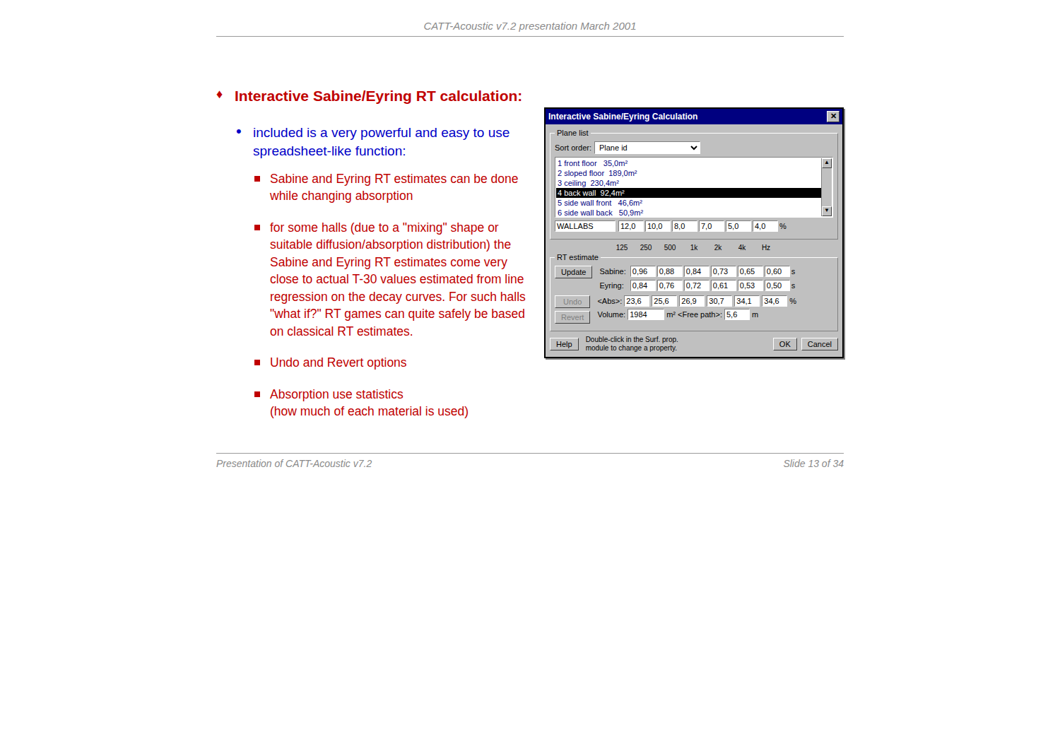CATT-Acoustic v7.2 presentation March 2001
Interactive Sabine/Eyring RT calculation:
included is a very powerful and easy to use spreadsheet-like function:
Sabine and Eyring RT estimates can be done while changing absorption
for some halls (due to a "mixing" shape or suitable diffusion/absorption distribution) the Sabine and Eyring RT estimates come very close to actual T-30 values estimated from line regression on the decay curves. For such halls "what if?" RT games can quite safely be based on classical RT estimates.
Undo and Revert options
Absorption use statistics
(how much of each material is used)
Interactive Sabine/Eyring Calculation ✕
Plane list
Sort order: Plane id
1 front floor 35,0m²
2 sloped floor 189,0m²
3 ceiling 230,4m²
4 back wall 92,4m²
5 side wall front 46,6m²
6 side wall back 50,9m²
▲
▼
WALLABS
12,0 10,0 8,0 7,0 5,0 4,0 %
1252505001k 2k 4k Hz
RT estimate
Update
Sabine:
0,960,880,840,730,650,60 s
Eyring:
0,840,760,720,610,530,50 s
Undo Revert
<Abs>: 23,625,626,930,734,134,6%
Volume: 1984 m² <Free path>: 5,6 m
Help
Double-click in the Surf. prop.
module to change a property.
OK Cancel
Presentation of CATT-Acoustic v7.2 Slide 13 of 34